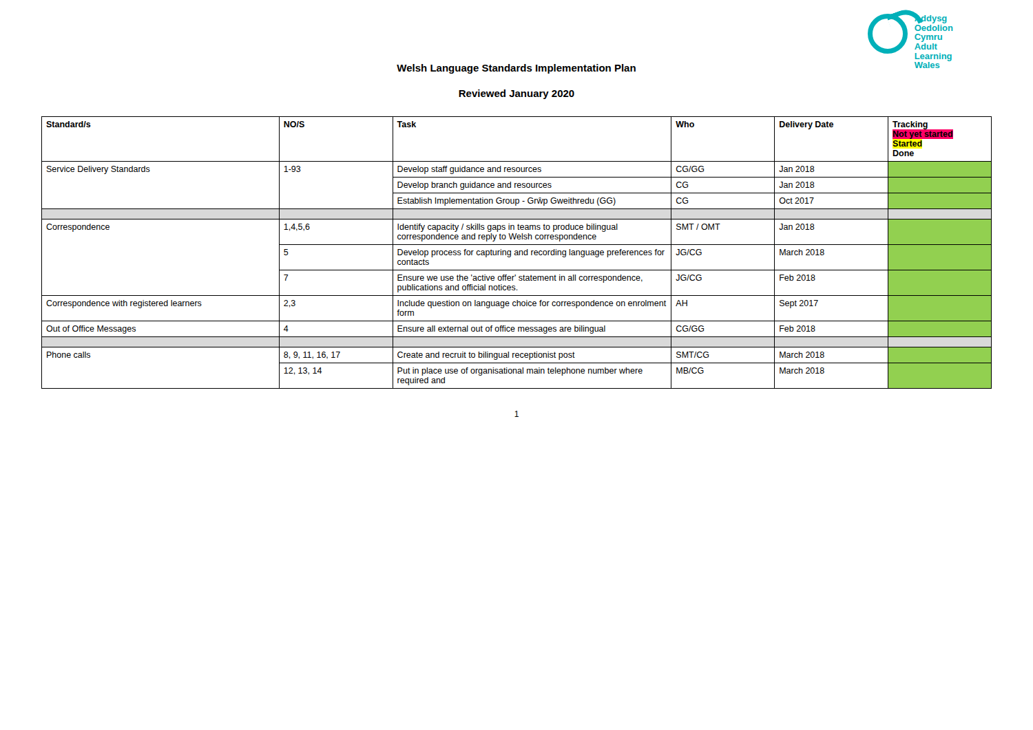Addysg
Oedolion
Cymru
Adult
Learning
Wales
Welsh Language Standards Implementation Plan
Reviewed January 2020
| Standard/s | NO/S | Task | Who | Delivery Date | Tracking Not yet started Started Done |
| --- | --- | --- | --- | --- | --- |
| Service Delivery Standards | 1-93 | Develop staff guidance and resources | CG/GG | Jan 2018 | |
| Develop branch guidance and resources | CG | Jan 2018 | |
| Establish Implementation Group - Grŵp Gweithredu (GG) | CG | Oct 2017 | |
| Correspondence | 1,4,5,6 | Identify capacity / skills gaps in teams to produce bilingual correspondence and reply to Welsh correspondence | SMT / OMT | Jan 2018 | |
| 5 | Develop process for capturing and recording language preferences for contacts | JG/CG | March 2018 | |
| 7 | Ensure we use the 'active offer' statement in all correspondence, publications and official notices. | JG/CG | Feb 2018 | |
| Correspondence with registered learners | 2,3 | Include question on language choice for correspondence on enrolment form | AH | Sept 2017 | |
| Out of Office Messages | 4 | Ensure all external out of office messages are bilingual | CG/GG | Feb 2018 | |
| Phone calls | 8, 9, 11, 16, 17 | Create and recruit to bilingual receptionist post | SMT/CG | March 2018 | |
| 12, 13, 14 | Put in place use of organisational main telephone number where required and | MB/CG | March 2018 | |
1